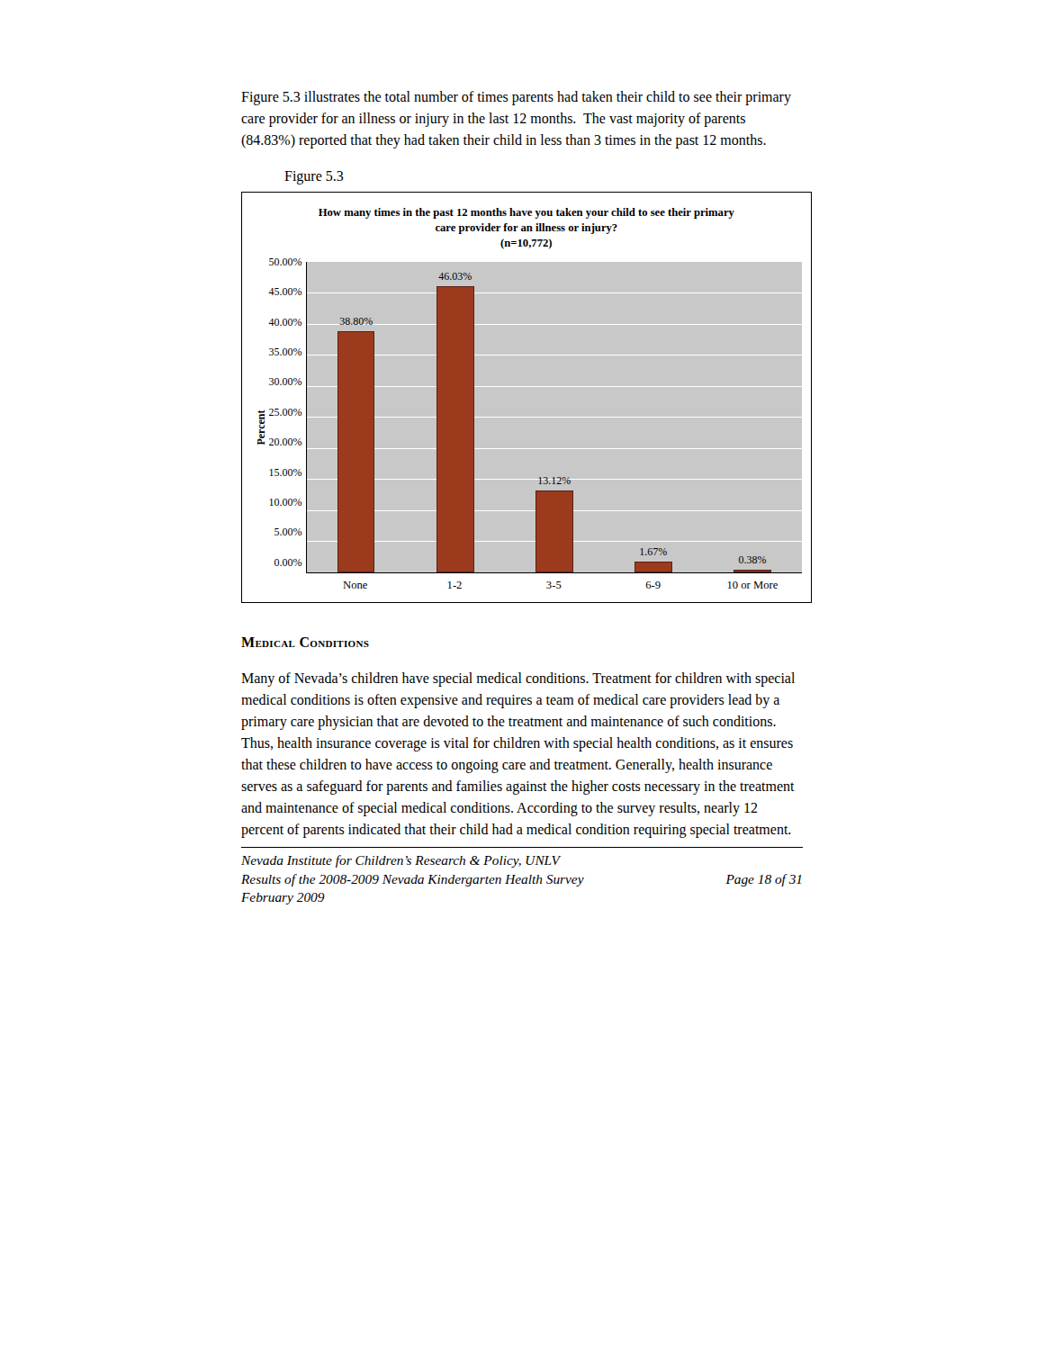Figure 5.3 illustrates the total number of times parents had taken their child to see their primary care provider for an illness or injury in the last 12 months. The vast majority of parents (84.83%) reported that they had taken their child in less than 3 times in the past 12 months.
Figure 5.3
How many times in the past 12 months have you taken your child to see their primary
care provider for an illness or injury?
(n=10,772)
Percent
50.00% 45.00% 40.00% 35.00% 30.00% 25.00% 20.00% 15.00% 10.00% 5.00% 0.00%
38.80%
46.03%
13.12%
1.67%
0.38%
None 1-2 3-5 6-9 10 or More
Medical Conditions
Many of Nevada’s children have special medical conditions. Treatment for children with special medical conditions is often expensive and requires a team of medical care providers lead by a primary care physician that are devoted to the treatment and maintenance of such conditions. Thus, health insurance coverage is vital for children with special health conditions, as it ensures that these children to have access to ongoing care and treatment. Generally, health insurance serves as a safeguard for parents and families against the higher costs necessary in the treatment and maintenance of special medical conditions. According to the survey results, nearly 12 percent of parents indicated that their child had a medical condition requiring special treatment.
Nevada Institute for Children’s Research & Policy, UNLV
Results of the 2008-2009 Nevada Kindergarten Health Survey
Page 18 of 31
February 2009